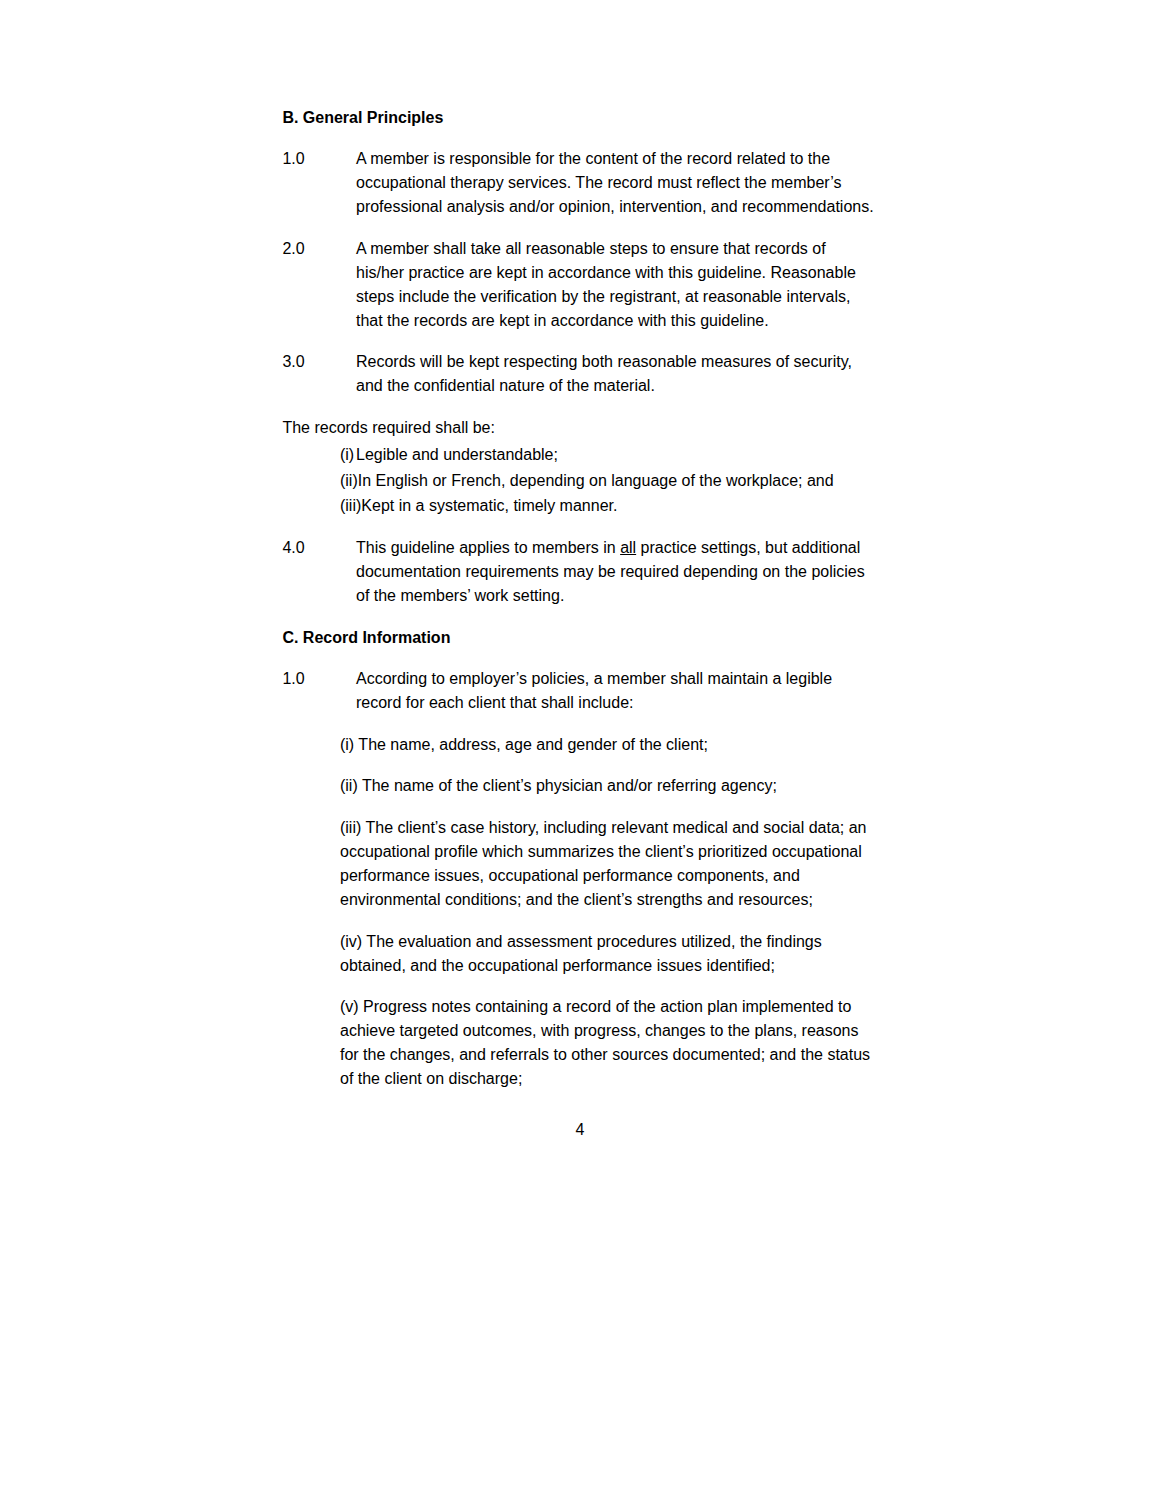B. General Principles
1.0
A member is responsible for the content of the record related to the occupational therapy services. The record must reflect the member’s professional analysis and/or opinion, intervention, and recommendations.
2.0
A member shall take all reasonable steps to ensure that records of his/her practice are kept in accordance with this guideline. Reasonable steps include the verification by the registrant, at reasonable intervals, that the records are kept in accordance with this guideline.
3.0
Records will be kept respecting both reasonable measures of security, and the confidential nature of the material.
The records required shall be:
(i) Legible and understandable;
(ii) In English or French, depending on language of the workplace; and
(iii) Kept in a systematic, timely manner.
4.0
This guideline applies to members in all practice settings, but additional documentation requirements may be required depending on the policies of the members’ work setting.
C. Record Information
1.0
According to employer’s policies, a member shall maintain a legible record for each client that shall include:
(i) The name, address, age and gender of the client;
(ii) The name of the client’s physician and/or referring agency;
(iii) The client’s case history, including relevant medical and social data; an occupational profile which summarizes the client’s prioritized occupational performance issues, occupational performance components, and environmental conditions; and the client’s strengths and resources;
(iv) The evaluation and assessment procedures utilized, the findings obtained, and the occupational performance issues identified;
(v) Progress notes containing a record of the action plan implemented to achieve targeted outcomes, with progress, changes to the plans, reasons for the changes, and referrals to other sources documented; and the status of the client on discharge;
4